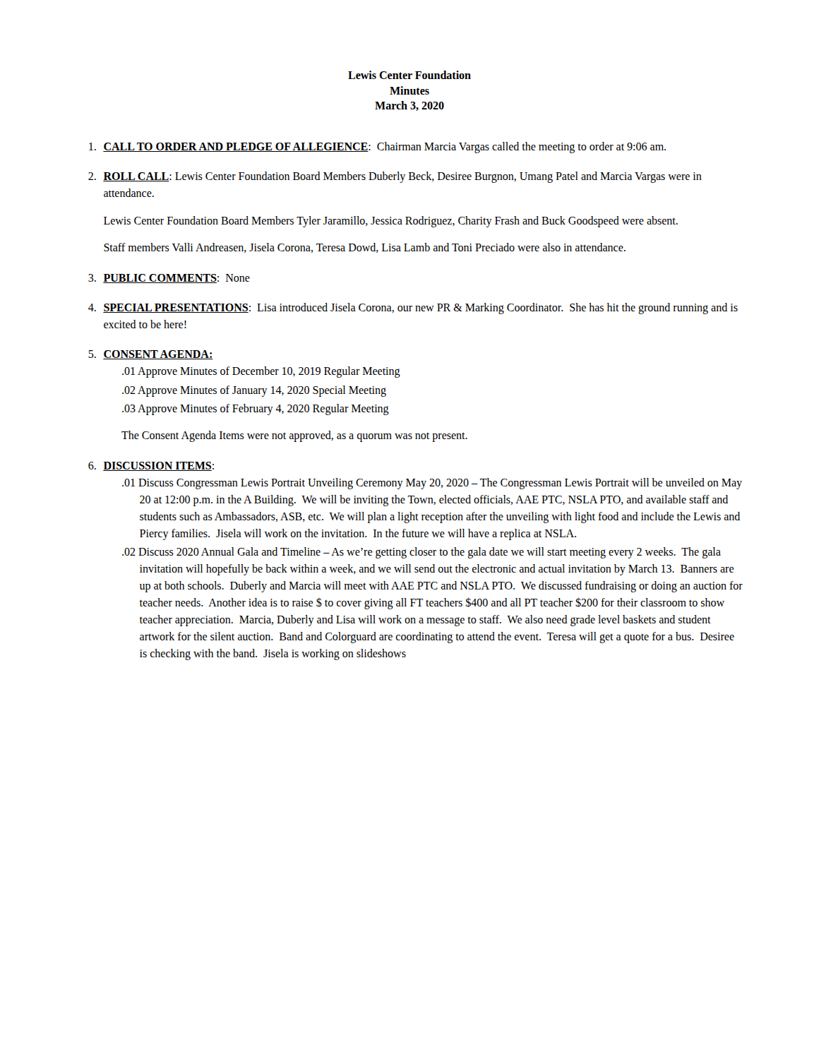Lewis Center Foundation
Minutes
March 3, 2020
CALL TO ORDER AND PLEDGE OF ALLEGIENCE: Chairman Marcia Vargas called the meeting to order at 9:06 am.
ROLL CALL: Lewis Center Foundation Board Members Duberly Beck, Desiree Burgnon, Umang Patel and Marcia Vargas were in attendance.
Lewis Center Foundation Board Members Tyler Jaramillo, Jessica Rodriguez, Charity Frash and Buck Goodspeed were absent.
Staff members Valli Andreasen, Jisela Corona, Teresa Dowd, Lisa Lamb and Toni Preciado were also in attendance.
PUBLIC COMMENTS: None
SPECIAL PRESENTATIONS: Lisa introduced Jisela Corona, our new PR & Marking Coordinator. She has hit the ground running and is excited to be here!
CONSENT AGENDA:
.01 Approve Minutes of December 10, 2019 Regular Meeting
.02 Approve Minutes of January 14, 2020 Special Meeting
.03 Approve Minutes of February 4, 2020 Regular Meeting
The Consent Agenda Items were not approved, as a quorum was not present.
DISCUSSION ITEMS:
.01 Discuss Congressman Lewis Portrait Unveiling Ceremony May 20, 2020 – The Congressman Lewis Portrait will be unveiled on May 20 at 12:00 p.m. in the A Building. We will be inviting the Town, elected officials, AAE PTC, NSLA PTO, and available staff and students such as Ambassadors, ASB, etc. We will plan a light reception after the unveiling with light food and include the Lewis and Piercy families. Jisela will work on the invitation. In the future we will have a replica at NSLA.
.02 Discuss 2020 Annual Gala and Timeline – As we’re getting closer to the gala date we will start meeting every 2 weeks. The gala invitation will hopefully be back within a week, and we will send out the electronic and actual invitation by March 13. Banners are up at both schools. Duberly and Marcia will meet with AAE PTC and NSLA PTO. We discussed fundraising or doing an auction for teacher needs. Another idea is to raise $ to cover giving all FT teachers $400 and all PT teacher $200 for their classroom to show teacher appreciation. Marcia, Duberly and Lisa will work on a message to staff. We also need grade level baskets and student artwork for the silent auction. Band and Colorguard are coordinating to attend the event. Teresa will get a quote for a bus. Desiree is checking with the band. Jisela is working on slideshows